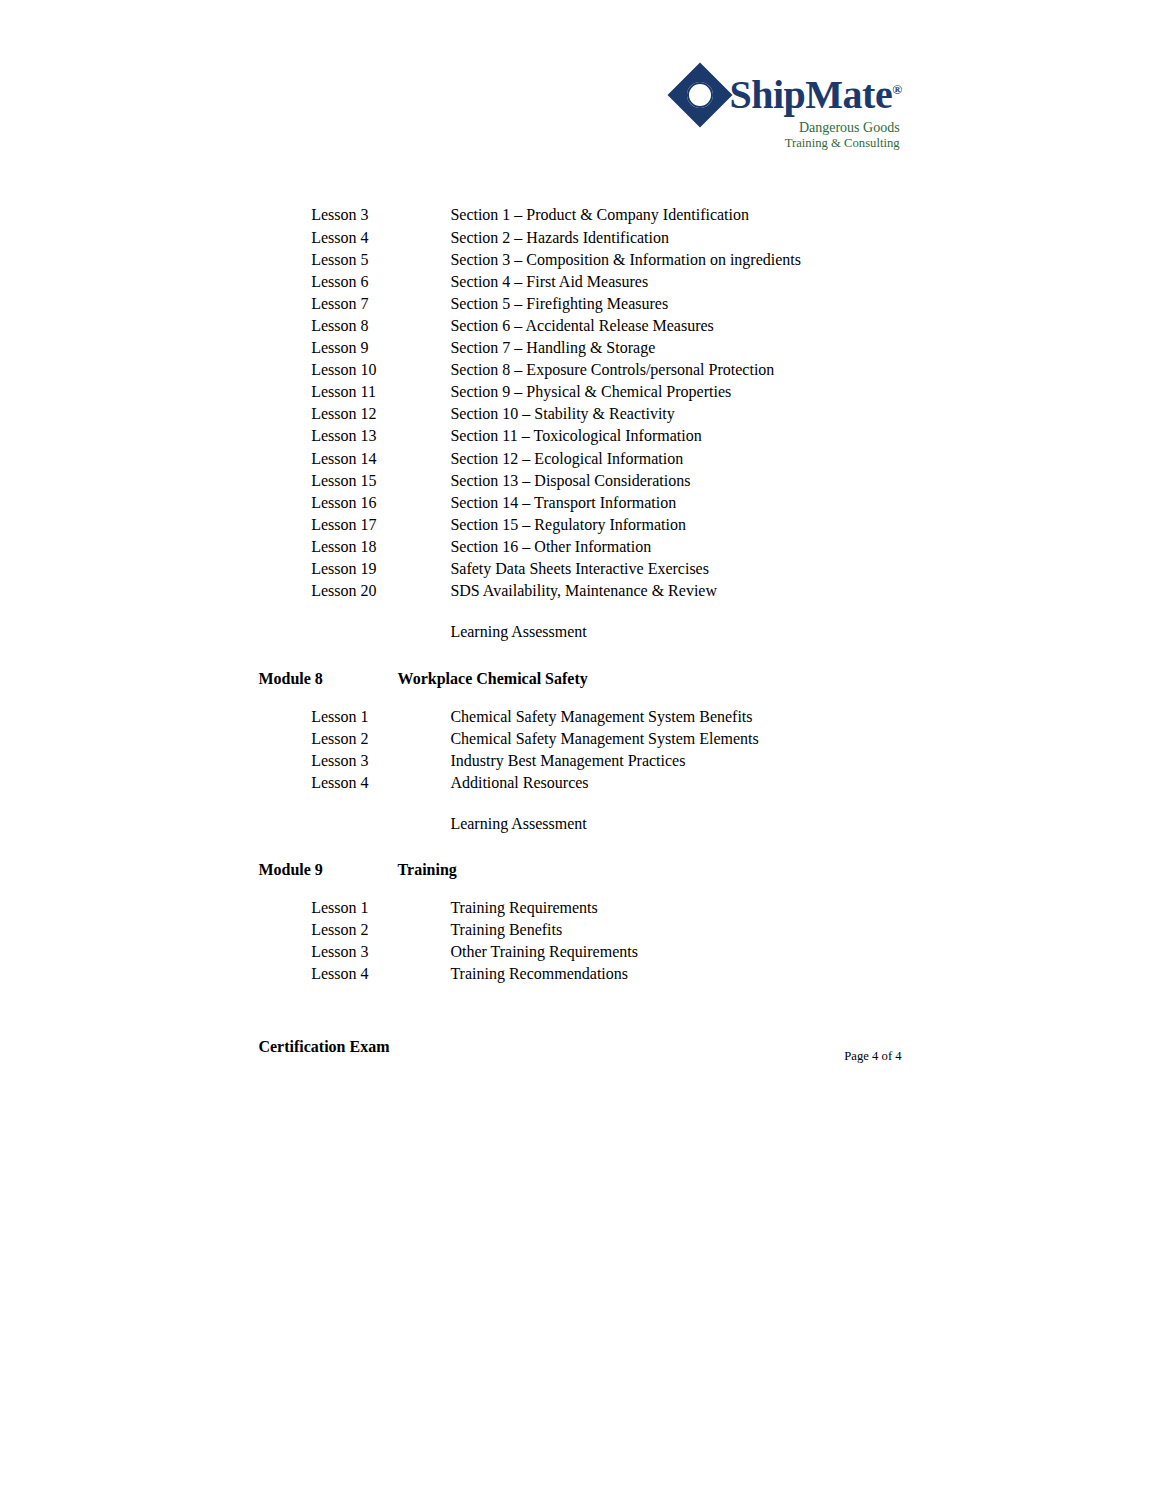ShipMate®
Dangerous Goods Training & Consulting
| Lesson 3 | Section 1 – Product & Company Identification |
| Lesson 4 | Section 2 – Hazards Identification |
| Lesson 5 | Section 3 – Composition & Information on ingredients |
| Lesson 6 | Section 4 – First Aid Measures |
| Lesson 7 | Section 5 – Firefighting Measures |
| Lesson 8 | Section 6 – Accidental Release Measures |
| Lesson 9 | Section 7 – Handling & Storage |
| Lesson 10 | Section 8 – Exposure Controls/personal Protection |
| Lesson 11 | Section 9 – Physical & Chemical Properties |
| Lesson 12 | Section 10 – Stability & Reactivity |
| Lesson 13 | Section 11 – Toxicological Information |
| Lesson 14 | Section 12 – Ecological Information |
| Lesson 15 | Section 13 – Disposal Considerations |
| Lesson 16 | Section 14 – Transport Information |
| Lesson 17 | Section 15 – Regulatory Information |
| Lesson 18 | Section 16 – Other Information |
| Lesson 19 | Safety Data Sheets Interactive Exercises |
| Lesson 20 | SDS Availability, Maintenance & Review |
Learning Assessment
Module 8
Workplace Chemical Safety
| Lesson 1 | Chemical Safety Management System Benefits |
| Lesson 2 | Chemical Safety Management System Elements |
| Lesson 3 | Industry Best Management Practices |
| Lesson 4 | Additional Resources |
Learning Assessment
Module 9
Training
| Lesson 1 | Training Requirements |
| Lesson 2 | Training Benefits |
| Lesson 3 | Other Training Requirements |
| Lesson 4 | Training Recommendations |
Certification Exam
Page 4 of 4